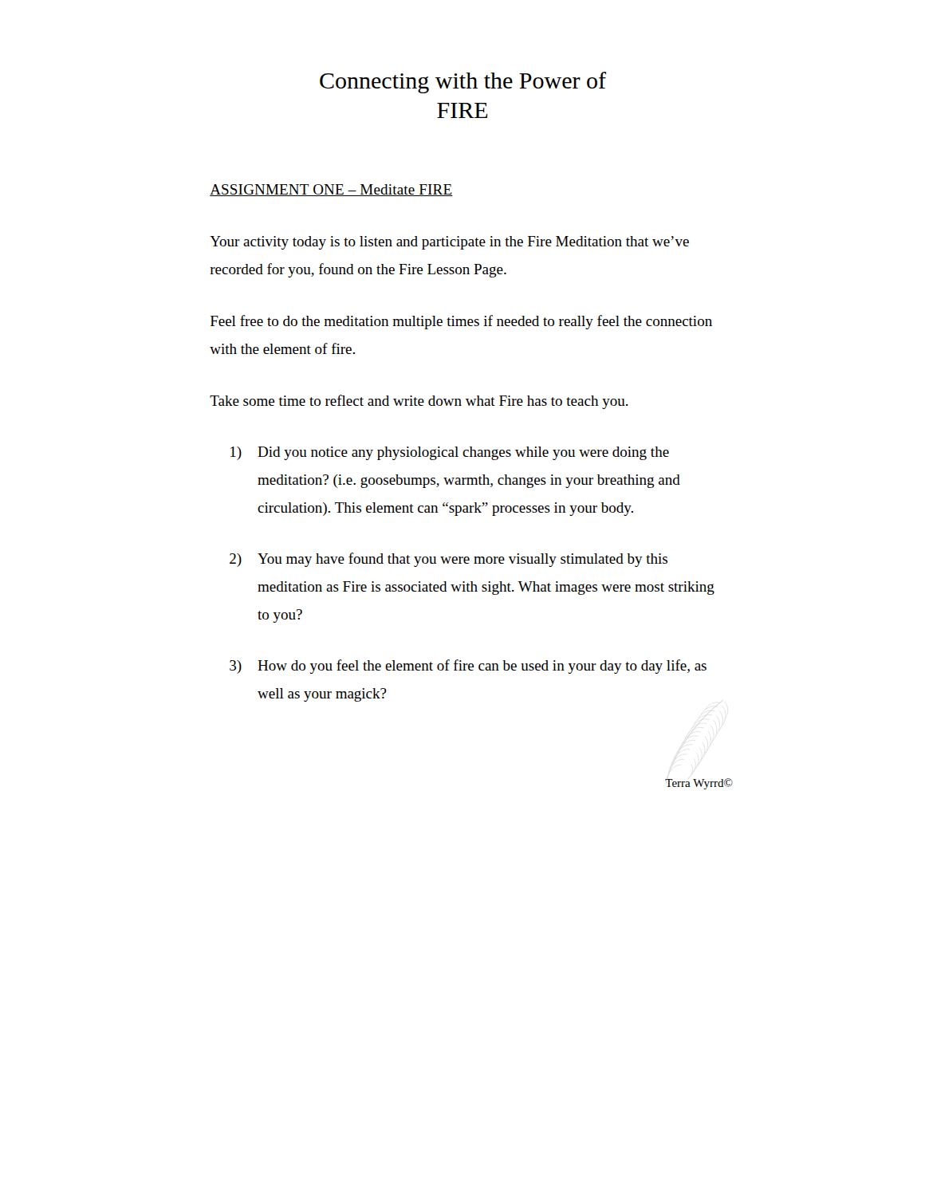Connecting with the Power of
FIRE
ASSIGNMENT ONE – Meditate FIRE
Your activity today is to listen and participate in the Fire Meditation that we’ve recorded for you, found on the Fire Lesson Page.
Feel free to do the meditation multiple times if needed to really feel the connection with the element of fire.
Take some time to reflect and write down what Fire has to teach you.
Did you notice any physiological changes while you were doing the meditation? (i.e. goosebumps, warmth, changes in your breathing and circulation). This element can “spark” processes in your body.
You may have found that you were more visually stimulated by this meditation as Fire is associated with sight. What images were most striking to you?
How do you feel the element of fire can be used in your day to day life, as well as your magick?
Terra Wyrrd©